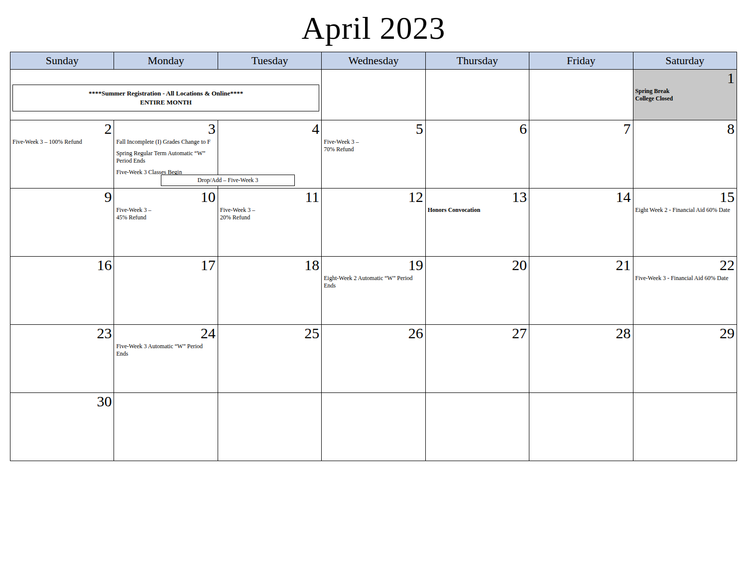April 2023
| Sunday | Monday | Tuesday | Wednesday | Thursday | Friday | Saturday |
| --- | --- | --- | --- | --- | --- | --- |
| ****Summer Registration - All Locations & Online**** ENTIRE MONTH | | | | 1 Spring Break College Closed |
| 2 Five-Week 3 – 100% Refund | 3 Fall Incomplete (I) Grades Change to F Spring Regular Term Automatic “W” Period Ends Five-Week 3 Classes Begin Drop/Add – Five-Week 3 | 4 | 5 Five-Week 3 – 70% Refund | 6 | 7 | 8 |
| 9 | 10 Five-Week 3 – 45% Refund | 11 Five-Week 3 – 20% Refund | 12 | 13 Honors Convocation | 14 | 15 Eight Week 2 - Financial Aid 60% Date |
| 16 | 17 | 18 | 19 Eight-Week 2 Automatic “W” Period Ends | 20 | 21 | 22 Five-Week 3 - Financial Aid 60% Date |
| 23 | 24 Five-Week 3 Automatic “W” Period Ends | 25 | 26 | 27 | 28 | 29 |
| 30 | | | | | | |